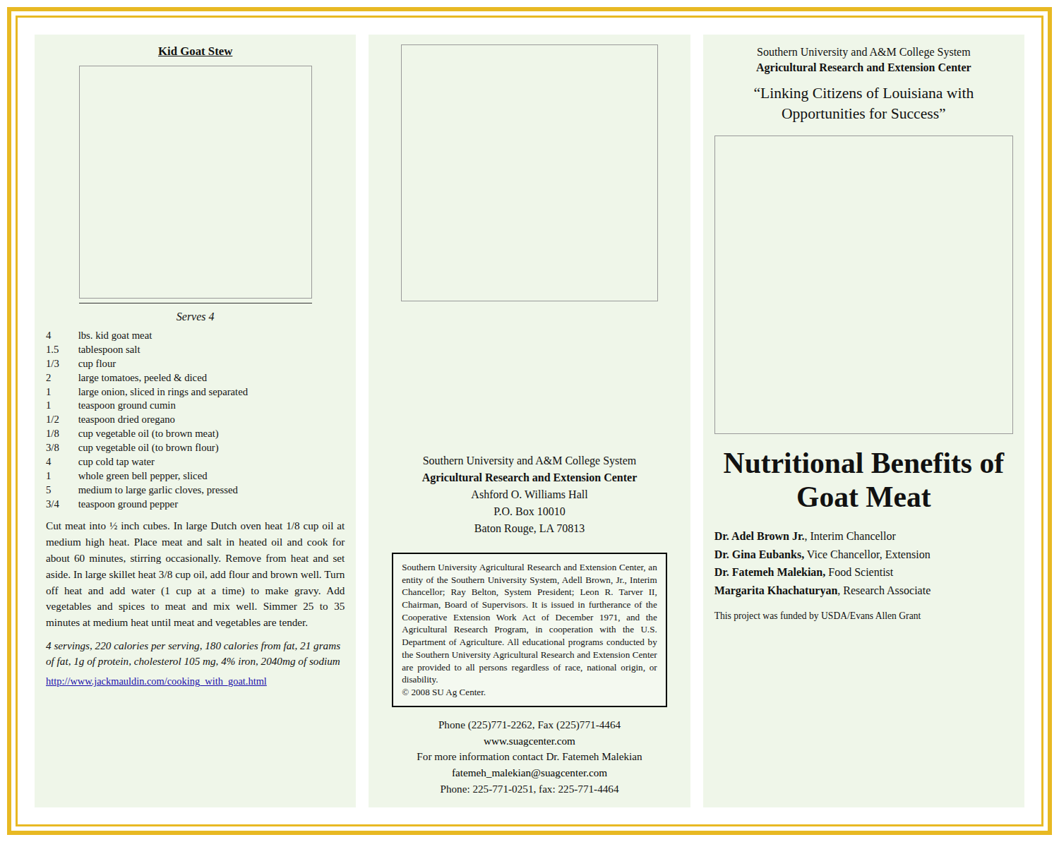Kid Goat Stew
Serves 4
4 lbs. kid goat meat
1.5 tablespoon salt
1/3 cup flour
2 large tomatoes, peeled & diced
1 large onion, sliced in rings and separated
1 teaspoon ground cumin
1/2 teaspoon dried oregano
1/8 cup vegetable oil (to brown meat)
3/8 cup vegetable oil (to brown flour)
4 cup cold tap water
1 whole green bell pepper, sliced
5 medium to large garlic cloves, pressed
3/4 teaspoon ground pepper
Cut meat into ½ inch cubes. In large Dutch oven heat 1/8 cup oil at medium high heat. Place meat and salt in heated oil and cook for about 60 minutes, stirring occasionally. Remove from heat and set aside. In large skillet heat 3/8 cup oil, add flour and brown well. Turn off heat and add water (1 cup at a time) to make gravy. Add vegetables and spices to meat and mix well. Simmer 25 to 35 minutes at medium heat until meat and vegetables are tender.
4 servings, 220 calories per serving, 180 calories from fat, 21 grams of fat, 1g of protein, cholesterol 105 mg, 4% iron, 2040mg of sodium
http://www.jackmauldin.com/cooking_with_goat.html
Southern University and A&M College System
Agricultural Research and Extension Center
Ashford O. Williams Hall
P.O. Box 10010
Baton Rouge, LA 70813
Southern University Agricultural Research and Extension Center, an entity of the Southern University System, Adell Brown, Jr., Interim Chancellor; Ray Belton, System President; Leon R. Tarver II, Chairman, Board of Supervisors. It is issued in furtherance of the Cooperative Extension Work Act of December 1971, and the Agricultural Research Program, in cooperation with the U.S. Department of Agriculture. All educational programs conducted by the Southern University Agricultural Research and Extension Center are provided to all persons regardless of race, national origin, or disability.
© 2008 SU Ag Center.
Phone (225)771-2262, Fax (225)771-4464
www.suagcenter.com
For more information contact Dr. Fatemeh Malekian
fatemeh_malekian@suagcenter.com
Phone: 225-771-0251, fax: 225-771-4464
Southern University and A&M College System
Agricultural Research and Extension Center
“Linking Citizens of Louisiana with
Opportunities for Success”
Nutritional Benefits of Goat Meat
Dr. Adel Brown Jr., Interim Chancellor
Dr. Gina Eubanks, Vice Chancellor, Extension
Dr. Fatemeh Malekian, Food Scientist
Margarita Khachaturyan, Research Associate
This project was funded by USDA/Evans Allen Grant